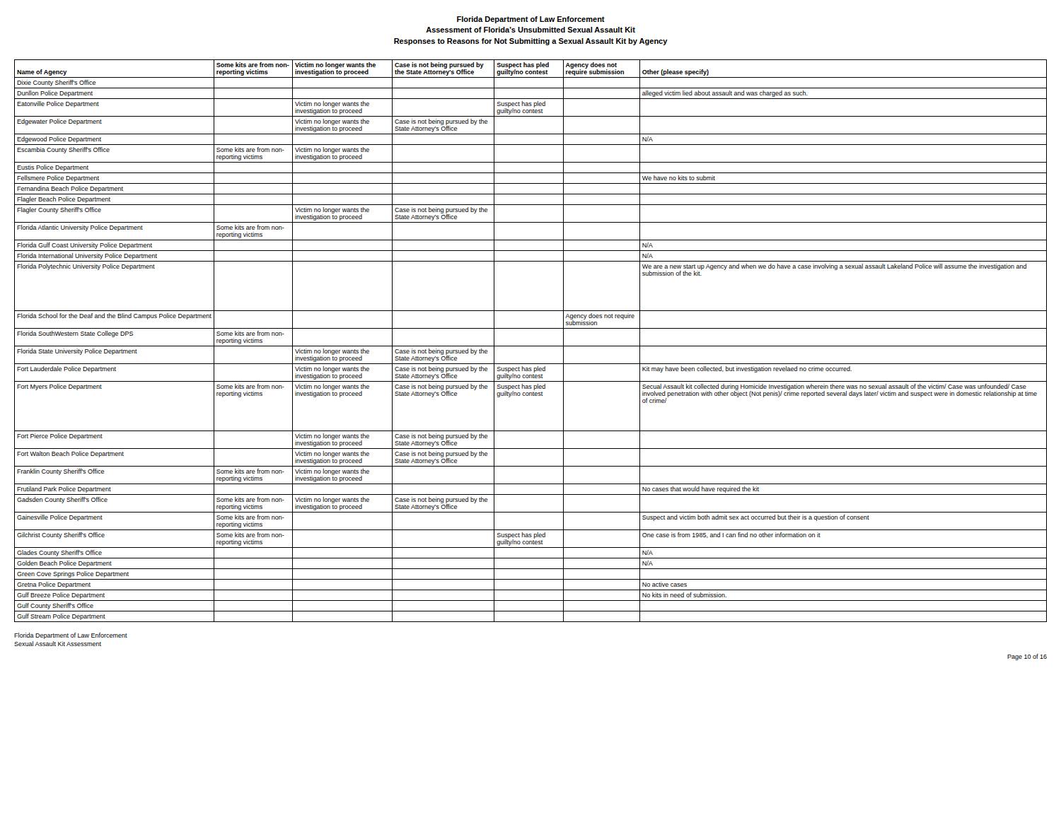Florida Department of Law Enforcement
Assessment of Florida's Unsubmitted Sexual Assault Kit
Responses to Reasons for Not Submitting a Sexual Assault Kit by Agency
| Name of Agency | Some kits are from non-reporting victims | Victim no longer wants the investigation to proceed | Case is not being pursued by the State Attorney's Office | Suspect has pled guilty/no contest | Agency does not require submission | Other (please specify) |
| --- | --- | --- | --- | --- | --- | --- |
| Dixie County Sheriff's Office | | | | | | |
| Dunllon Police Department | | | | | | alleged victim lied about assault and was charged as such. |
| Eatonville Police Department | | Victim no longer wants the investigation to proceed | | Suspect has pled guilty/no contest | | |
| Edgewater Police Department | | Victim no longer wants the investigation to proceed | Case is not being pursued by the State Attorney's Office | | | |
| Edgewood Police Department | | | | | | N/A |
| Escambia County Sheriff's Office | Some kits are from non-reporting victims | Victim no longer wants the investigation to proceed | | | | |
| Eustis Police Department | | | | | | |
| Fellsmere Police Department | | | | | | We have no kits to submit |
| Fernandina Beach Police Department | | | | | | |
| Flagler Beach Police Department | | | | | | |
| Flagler County Sheriff's Office | | Victim no longer wants the investigation to proceed | Case is not being pursued by the State Attorney's Office | | | |
| Florida Atlantic University Police Department | Some kits are from non-reporting victims | | | | | |
| Florida Gulf Coast University Police Department | | | | | | N/A |
| Florida International University Police Department | | | | | | N/A |
| Florida Polytechnic University Police Department | | | | | | We are a new start up Agency and when we do have a case involving a sexual assault Lakeland Police will assume the investigation and submission of the kit. |
| Florida School for the Deaf and the Blind Campus Police Department | | | | | Agency does not require submission | |
| Florida SouthWestern State College DPS | Some kits are from non-reporting victims | | | | | |
| Florida State University Police Department | | Victim no longer wants the investigation to proceed | Case is not being pursued by the State Attorney's Office | | | |
| Fort Lauderdale Police Department | | Victim no longer wants the investigation to proceed | Case is not being pursued by the State Attorney's Office | Suspect has pled guilty/no contest | | Kit may have been collected, but investigation revelaed no crime occurred. |
| Fort Myers Police Department | Some kits are from non-reporting victims | Victim no longer wants the investigation to proceed | Case is not being pursued by the State Attorney's Office | Suspect has pled guilty/no contest | | Secual Assault kit collected during Homicide Investigation wherein there was no sexual assault of the victim/ Case was unfounded/ Case involved penetration with other object (Not penis)/ crime reported several days later/ victim and suspect were in domestic relationship at time of crime/ |
| Fort Pierce Police Department | | Victim no longer wants the investigation to proceed | Case is not being pursued by the State Attorney's Office | | | |
| Fort Walton Beach Police Department | | Victim no longer wants the investigation to proceed | Case is not being pursued by the State Attorney's Office | | | |
| Franklin County Sheriff's Office | Some kits are from non-reporting victims | Victim no longer wants the investigation to proceed | | | | |
| Frutiland Park Police Department | | | | | | No cases that would have required the kit |
| Gadsden County Sheriff's Office | Some kits are from non-reporting victims | Victim no longer wants the investigation to proceed | Case is not being pursued by the State Attorney's Office | | | |
| Gainesville Police Department | Some kits are from non-reporting victims | | | | | Suspect and victim both admit sex act occurred but their is a question of consent |
| Gilchrist County Sheriff's Office | Some kits are from non-reporting victims | | | Suspect has pled guilty/no contest | | One case is from 1985, and I can find no other information on it |
| Glades County Sheriff's Office | | | | | | N/A |
| Golden Beach Police Department | | | | | | N/A |
| Green Cove Springs Police Department | | | | | | |
| Gretna Police Department | | | | | | No active cases |
| Gulf Breeze Police Department | | | | | | No kits in need of submission. |
| Gulf County Sheriff's Office | | | | | | |
| Gulf Stream Police Department | | | | | | |
Florida Department of Law Enforcement
Sexual Assault Kit Assessment
Page 10 of 16